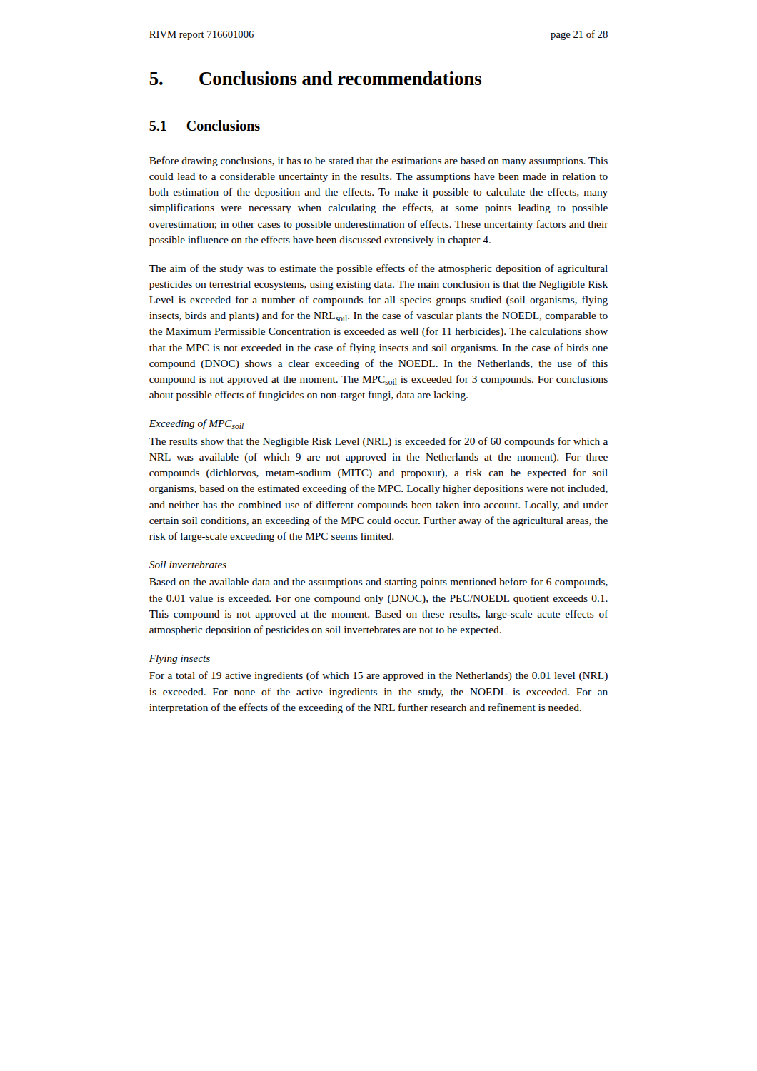RIVM report 716601006 page 21 of 28
5. Conclusions and recommendations
5.1 Conclusions
Before drawing conclusions, it has to be stated that the estimations are based on many assumptions. This could lead to a considerable uncertainty in the results. The assumptions have been made in relation to both estimation of the deposition and the effects. To make it possible to calculate the effects, many simplifications were necessary when calculating the effects, at some points leading to possible overestimation; in other cases to possible underestimation of effects. These uncertainty factors and their possible influence on the effects have been discussed extensively in chapter 4.
The aim of the study was to estimate the possible effects of the atmospheric deposition of agricultural pesticides on terrestrial ecosystems, using existing data. The main conclusion is that the Negligible Risk Level is exceeded for a number of compounds for all species groups studied (soil organisms, flying insects, birds and plants) and for the NRLsoil. In the case of vascular plants the NOEDL, comparable to the Maximum Permissible Concentration is exceeded as well (for 11 herbicides). The calculations show that the MPC is not exceeded in the case of flying insects and soil organisms. In the case of birds one compound (DNOC) shows a clear exceeding of the NOEDL. In the Netherlands, the use of this compound is not approved at the moment. The MPCsoil is exceeded for 3 compounds. For conclusions about possible effects of fungicides on non-target fungi, data are lacking.
Exceeding of MPCsoil
The results show that the Negligible Risk Level (NRL) is exceeded for 20 of 60 compounds for which a NRL was available (of which 9 are not approved in the Netherlands at the moment). For three compounds (dichlorvos, metam-sodium (MITC) and propoxur), a risk can be expected for soil organisms, based on the estimated exceeding of the MPC. Locally higher depositions were not included, and neither has the combined use of different compounds been taken into account. Locally, and under certain soil conditions, an exceeding of the MPC could occur. Further away of the agricultural areas, the risk of large-scale exceeding of the MPC seems limited.
Soil invertebrates
Based on the available data and the assumptions and starting points mentioned before for 6 compounds, the 0.01 value is exceeded. For one compound only (DNOC), the PEC/NOEDL quotient exceeds 0.1. This compound is not approved at the moment. Based on these results, large-scale acute effects of atmospheric deposition of pesticides on soil invertebrates are not to be expected.
Flying insects
For a total of 19 active ingredients (of which 15 are approved in the Netherlands) the 0.01 level (NRL) is exceeded. For none of the active ingredients in the study, the NOEDL is exceeded. For an interpretation of the effects of the exceeding of the NRL further research and refinement is needed.